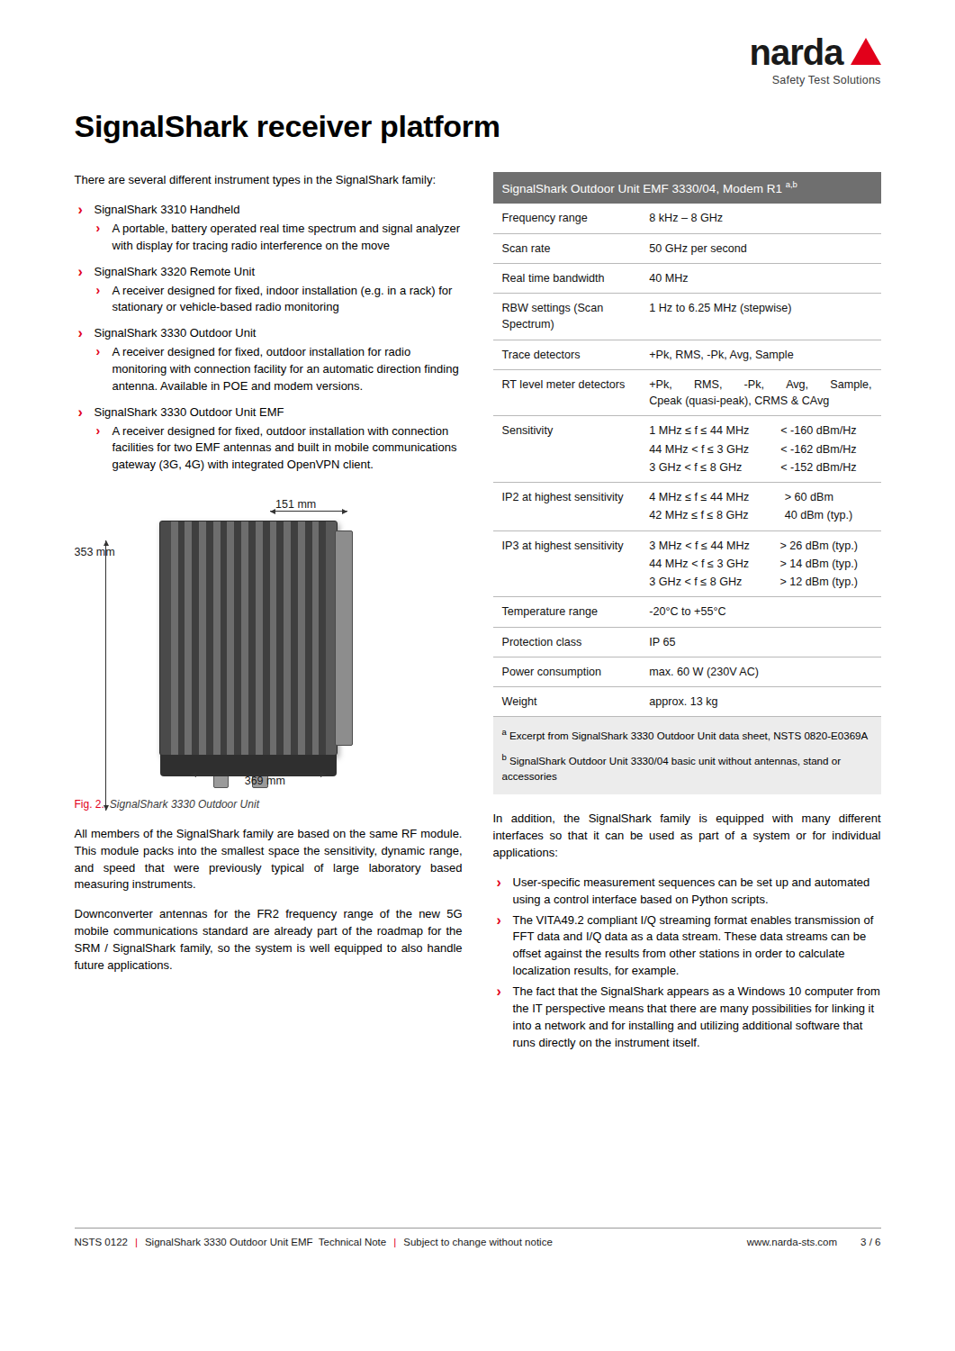narda
Safety Test Solutions
SignalShark receiver platform
There are several different instrument types in the SignalShark family:
SignalShark 3310 Handheld
A portable, battery operated real time spectrum and signal analyzer with display for tracing radio interference on the move
SignalShark 3320 Remote Unit
A receiver designed for fixed, indoor installation (e.g. in a rack) for stationary or vehicle-based radio monitoring
SignalShark 3330 Outdoor Unit
A receiver designed for fixed, outdoor installation for radio monitoring with connection facility for an automatic direction finding antenna. Available in POE and modem versions.
SignalShark 3330 Outdoor Unit EMF
A receiver designed for fixed, outdoor installation with connection facilities for two EMF antennas and built in mobile communications gateway (3G, 4G) with integrated OpenVPN client.
151 mm
353 mm
369 mm
Fig. 2. SignalShark 3330 Outdoor Unit
All members of the SignalShark family are based on the same RF module. This module packs into the smallest space the sensitivity, dynamic range, and speed that were previously typical of large laboratory based measuring instruments.
Downconverter antennas for the FR2 frequency range of the new 5G mobile communications standard are already part of the roadmap for the SRM / SignalShark family, so the system is well equipped to also handle future applications.
SignalShark Outdoor Unit EMF 3330/04, Modem R1 a,b
| Frequency range | 8 kHz – 8 GHz |
| Scan rate | 50 GHz per second |
| Real time bandwidth | 40 MHz |
| RBW settings (Scan Spectrum) | 1 Hz to 6.25 MHz (stepwise) |
| Trace detectors | +Pk, RMS, -Pk, Avg, Sample |
| RT level meter detectors | +Pk, RMS, -Pk, Avg, Sample, Cpeak (quasi-peak), CRMS & CAvg |
| Sensitivity | 1 MHz ≤ f ≤ 44 MHz < -160 dBm/Hz 44 MHz < f ≤ 3 GHz < -162 dBm/Hz 3 GHz < f ≤ 8 GHz < -152 dBm/Hz |
| IP2 at highest sensitivity | 4 MHz ≤ f ≤ 44 MHz > 60 dBm 42 MHz ≤ f ≤ 8 GHz 40 dBm (typ.) |
| IP3 at highest sensitivity | 3 MHz < f ≤ 44 MHz > 26 dBm (typ.) 44 MHz < f ≤ 3 GHz > 14 dBm (typ.) 3 GHz < f ≤ 8 GHz > 12 dBm (typ.) |
| Temperature range | -20°C to +55°C |
| Protection class | IP 65 |
| Power consumption | max. 60 W (230V AC) |
| Weight | approx. 13 kg |
a Excerpt from SignalShark 3330 Outdoor Unit data sheet, NSTS 0820-E0369A
b SignalShark Outdoor Unit 3330/04 basic unit without antennas, stand or accessories
In addition, the SignalShark family is equipped with many different interfaces so that it can be used as part of a system or for individual applications:
User-specific measurement sequences can be set up and automated using a control interface based on Python scripts.
The VITA49.2 compliant I/Q streaming format enables transmission of FFT data and I/Q data as a data stream. These data streams can be offset against the results from other stations in order to calculate localization results, for example.
The fact that the SignalShark appears as a Windows 10 computer from the IT perspective means that there are many possibilities for linking it into a network and for installing and utilizing additional software that runs directly on the instrument itself.
NSTS 0122 | SignalShark 3330 Outdoor Unit EMF Technical Note | Subject to change without notice
www.narda-sts.com 3 / 6